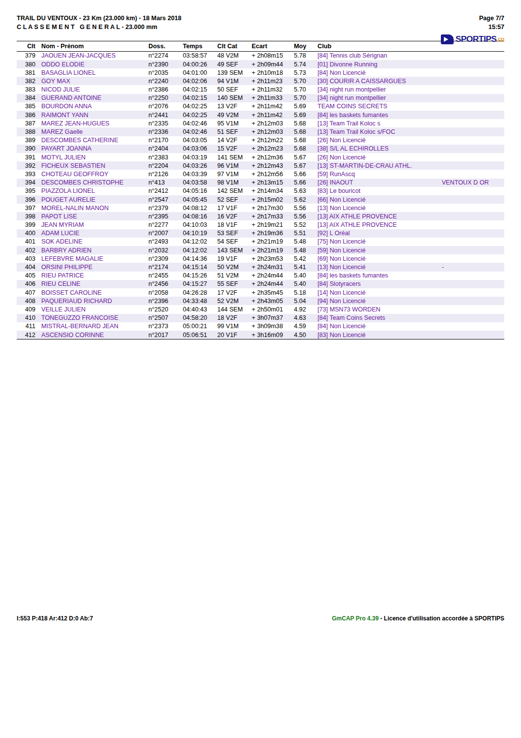TRAIL DU VENTOUX - 23 Km (23.000 km) - 18 Mars 2018
C L A S S E M E N T G E N E R A L - 23.000 mm
Page 7/7
15:57
SPORTIPS.FR
| Clt | Nom - Prénom | Doss. | Temps | Clt Cat | Ecart | Moy | Club | |
| --- | --- | --- | --- | --- | --- | --- | --- | --- |
| 379 | JAOUEN JEAN-JACQUES | n°2274 | 03:58:57 | 48 V2M | + 2h08m15 | 5.78 | [84] Tennis club Sérignan | |
| 380 | ODDO ELODIE | n°2390 | 04:00:26 | 49 SEF | + 2h09m44 | 5.74 | [01] Divonne Running | |
| 381 | BASAGLIA LIONEL | n°2035 | 04:01:00 | 139 SEM | + 2h10m18 | 5.73 | [84] Non Licencié | |
| 382 | GOY MAX | n°2240 | 04:02:06 | 94 V1M | + 2h11m23 | 5.70 | [30] COURIR A CAISSARGUES | |
| 383 | NICOD JULIE | n°2386 | 04:02:15 | 50 SEF | + 2h11m32 | 5.70 | [34] night run montpellier | |
| 384 | GUERAND ANTOINE | n°2250 | 04:02:15 | 140 SEM | + 2h11m33 | 5.70 | [34] night run montpellier | |
| 385 | BOURDON ANNA | n°2076 | 04:02:25 | 13 V2F | + 2h11m42 | 5.69 | TEAM COINS SECRETS | |
| 386 | RAIMONT YANN | n°2441 | 04:02:25 | 49 V2M | + 2h11m42 | 5.69 | [84] les baskets fumantes | |
| 387 | MAREZ JEAN-HUGUES | n°2335 | 04:02:46 | 95 V1M | + 2h12m03 | 5.68 | [13] Team Trail Koloc s | |
| 388 | MAREZ Gaelle | n°2336 | 04:02:46 | 51 SEF | + 2h12m03 | 5.68 | [13] Team Trail Koloc s/FOC | |
| 389 | DESCOMBES CATHERINE | n°2170 | 04:03:05 | 14 V2F | + 2h12m22 | 5.68 | [26] Non Licencié | |
| 390 | PAYART JOANNA | n°2404 | 04:03:06 | 15 V2F | + 2h12m23 | 5.68 | [38] S/L AL ECHIROLLES | |
| 391 | MOTYL JULIEN | n°2383 | 04:03:19 | 141 SEM | + 2h12m36 | 5.67 | [26] Non Licencié | |
| 392 | FICHEUX SEBASTIEN | n°2204 | 04:03:26 | 96 V1M | + 2h12m43 | 5.67 | [13] ST-MARTIN-DE-CRAU ATHL. | |
| 393 | CHOTEAU GEOFFROY | n°2126 | 04:03:39 | 97 V1M | + 2h12m56 | 5.66 | [59] RunAscq | |
| 394 | DESCOMBES CHRISTOPHE | n°413 | 04:03:58 | 98 V1M | + 2h13m15 | 5.66 | [26] INAOUT | VENTOUX D OR |
| 395 | PIAZZOLA LIONEL | n°2412 | 04:05:16 | 142 SEM | + 2h14m34 | 5.63 | [83] Le bouricot | |
| 396 | POUGET AURELIE | n°2547 | 04:05:45 | 52 SEF | + 2h15m02 | 5.62 | [66] Non Licencié | |
| 397 | MOREL-NALIN MANON | n°2379 | 04:08:12 | 17 V1F | + 2h17m30 | 5.56 | [13] Non Licencié | |
| 398 | PAPOT LISE | n°2395 | 04:08:16 | 16 V2F | + 2h17m33 | 5.56 | [13] AIX ATHLE PROVENCE | |
| 399 | JEAN MYRIAM | n°2277 | 04:10:03 | 18 V1F | + 2h19m21 | 5.52 | [13] AIX ATHLE PROVENCE | |
| 400 | ADAM LUCIE | n°2007 | 04:10:19 | 53 SEF | + 2h19m36 | 5.51 | [92] L Oréal | |
| 401 | SOK ADELINE | n°2493 | 04:12:02 | 54 SEF | + 2h21m19 | 5.48 | [75] Non Licencié | |
| 402 | BARBRY ADRIEN | n°2032 | 04:12:02 | 143 SEM | + 2h21m19 | 5.48 | [59] Non Licencié | |
| 403 | LEFEBVRE MAGALIE | n°2309 | 04:14:36 | 19 V1F | + 2h23m53 | 5.42 | [69] Non Licencié | |
| 404 | ORSINI PHILIPPE | n°2174 | 04:15:14 | 50 V2M | + 2h24m31 | 5.41 | [13] Non Licencié | - |
| 405 | RIEU PATRICE | n°2455 | 04:15:26 | 51 V2M | + 2h24m44 | 5.40 | [84] les baskets fumantes | |
| 406 | RIEU CELINE | n°2456 | 04:15:27 | 55 SEF | + 2h24m44 | 5.40 | [84] Slotyracers | |
| 407 | BOISSET CAROLINE | n°2058 | 04:26:28 | 17 V2F | + 2h35m45 | 5.18 | [14] Non Licencié | |
| 408 | PAQUERIAUD RICHARD | n°2396 | 04:33:48 | 52 V2M | + 2h43m05 | 5.04 | [94] Non Licencié | |
| 409 | VEILLE JULIEN | n°2520 | 04:40:43 | 144 SEM | + 2h50m01 | 4.92 | [73] MSN73 WORDEN | |
| 410 | TONEGUZZO FRANCOISE | n°2507 | 04:58:20 | 18 V2F | + 3h07m37 | 4.63 | [84] Team Coins Secrets | |
| 411 | MISTRAL-BERNARD JEAN | n°2373 | 05:00:21 | 99 V1M | + 3h09m38 | 4.59 | [84] Non Licencié | |
| 412 | ASCENSIO CORINNE | n°2017 | 05:06:51 | 20 V1F | + 3h16m09 | 4.50 | [83] Non Licencié | |
I:553 P:418 Ar:412 D:0 Ab:7
GmCAP Pro 4.39 - Licence d'utilisation accordée à SPORTIPS